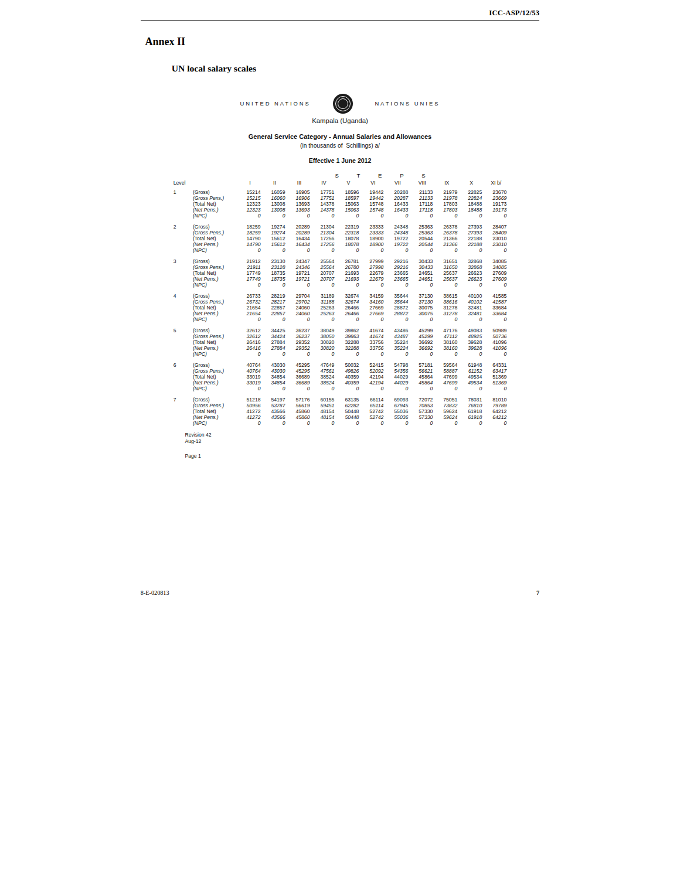ICC-ASP/12/53
Annex II
UN local salary scales
UNITED NATIONS
NATIONS UNIES
Kampala (Uganda)
General Service Category - Annual Salaries and Allowances
(in thousands of Schillings) a/
Effective 1 June 2012
S T E P S
| Level | | I | II | III | IV | V | VI | VII | VIII | IX | X | XI b/ |
| --- | --- | --- | --- | --- | --- | --- | --- | --- | --- | --- | --- | --- |
| 1 | (Gross) | 15214 | 16059 | 16905 | 17751 | 18596 | 19442 | 20288 | 21133 | 21979 | 22825 | 23670 |
| | (Gross Pens.) | 15215 | 16060 | 16906 | 17751 | 18597 | 19442 | 20287 | 21133 | 21978 | 22824 | 23669 |
| | (Total Net) | 12323 | 13008 | 13693 | 14378 | 15063 | 15748 | 16433 | 17118 | 17803 | 18488 | 19173 |
| | (Net Pens.) | 12323 | 13008 | 13693 | 14378 | 15063 | 15748 | 16433 | 17118 | 17803 | 18488 | 19173 |
| | (NPC) | 0 | 0 | 0 | 0 | 0 | 0 | 0 | 0 | 0 | 0 | 0 |
| 2 | (Gross) | 18259 | 19274 | 20289 | 21304 | 22319 | 23333 | 24348 | 25363 | 26378 | 27393 | 28407 |
| | (Gross Pens.) | 18259 | 19274 | 20289 | 21304 | 22318 | 23333 | 24348 | 25363 | 26378 | 27393 | 28409 |
| | (Total Net) | 14790 | 15612 | 16434 | 17256 | 18078 | 18900 | 19722 | 20544 | 21366 | 22188 | 23010 |
| | (Net Pens.) | 14790 | 15612 | 16434 | 17256 | 18078 | 18900 | 19722 | 20544 | 21366 | 22188 | 23010 |
| | (NPC) | 0 | 0 | 0 | 0 | 0 | 0 | 0 | 0 | 0 | 0 | 0 |
| 3 | (Gross) | 21912 | 23130 | 24347 | 25564 | 26781 | 27999 | 29216 | 30433 | 31651 | 32868 | 34085 |
| | (Gross Pens.) | 21911 | 23128 | 24346 | 25564 | 26780 | 27998 | 29216 | 30433 | 31650 | 32868 | 34085 |
| | (Total Net) | 17749 | 18735 | 19721 | 20707 | 21693 | 22679 | 23665 | 24651 | 25637 | 26623 | 27609 |
| | (Net Pens.) | 17749 | 18735 | 19721 | 20707 | 21693 | 22679 | 23665 | 24651 | 25637 | 26623 | 27609 |
| | (NPC) | 0 | 0 | 0 | 0 | 0 | 0 | 0 | 0 | 0 | 0 | 0 |
| 4 | (Gross) | 26733 | 28219 | 29704 | 31189 | 32674 | 34159 | 35644 | 37130 | 38615 | 40100 | 41585 |
| | (Gross Pens.) | 26732 | 28217 | 29702 | 31188 | 32674 | 34160 | 35644 | 37130 | 38616 | 40102 | 41587 |
| | (Total Net) | 21654 | 22857 | 24060 | 25263 | 26466 | 27669 | 28872 | 30075 | 31278 | 32481 | 33684 |
| | (Net Pens.) | 21654 | 22857 | 24060 | 25263 | 26466 | 27669 | 28872 | 30075 | 31278 | 32481 | 33684 |
| | (NPC) | 0 | 0 | 0 | 0 | 0 | 0 | 0 | 0 | 0 | 0 | 0 |
| 5 | (Gross) | 32612 | 34425 | 36237 | 38049 | 39862 | 41674 | 43486 | 45299 | 47176 | 49083 | 50989 |
| | (Gross Pens.) | 32612 | 34424 | 36237 | 38050 | 39863 | 41674 | 43487 | 45299 | 47112 | 48925 | 50736 |
| | (Total Net) | 26416 | 27884 | 29352 | 30820 | 32288 | 33756 | 35224 | 36692 | 38160 | 39628 | 41096 |
| | (Net Pens.) | 26416 | 27884 | 29352 | 30820 | 32288 | 33756 | 35224 | 36692 | 38160 | 39628 | 41096 |
| | (NPC) | 0 | 0 | 0 | 0 | 0 | 0 | 0 | 0 | 0 | 0 | 0 |
| 6 | (Gross) | 40764 | 43030 | 45295 | 47649 | 50032 | 52415 | 54798 | 57181 | 59564 | 61948 | 64331 |
| | (Gross Pens.) | 40764 | 43030 | 45295 | 47561 | 49826 | 52092 | 54356 | 56621 | 58887 | 61152 | 63417 |
| | (Total Net) | 33019 | 34854 | 36689 | 38524 | 40359 | 42194 | 44029 | 45864 | 47699 | 49534 | 51369 |
| | (Net Pens.) | 33019 | 34854 | 36689 | 38524 | 40359 | 42194 | 44029 | 45864 | 47699 | 49534 | 51369 |
| | (NPC) | 0 | 0 | 0 | 0 | 0 | 0 | 0 | 0 | 0 | 0 | 0 |
| 7 | (Gross) | 51218 | 54197 | 57176 | 60155 | 63135 | 66114 | 69093 | 72072 | 75051 | 78031 | 81010 |
| | (Gross Pens.) | 50956 | 53787 | 56619 | 59451 | 62282 | 65114 | 67945 | 70853 | 73832 | 76810 | 79789 |
| | (Total Net) | 41272 | 43566 | 45860 | 48154 | 50448 | 52742 | 55036 | 57330 | 59624 | 61918 | 64212 |
| | (Net Pens.) | 41272 | 43566 | 45860 | 48154 | 50448 | 52742 | 55036 | 57330 | 59624 | 61918 | 64212 |
| | (NPC) | 0 | 0 | 0 | 0 | 0 | 0 | 0 | 0 | 0 | 0 | 0 |
Revision 42
Aug-12
Page 1
8-E-020813
7